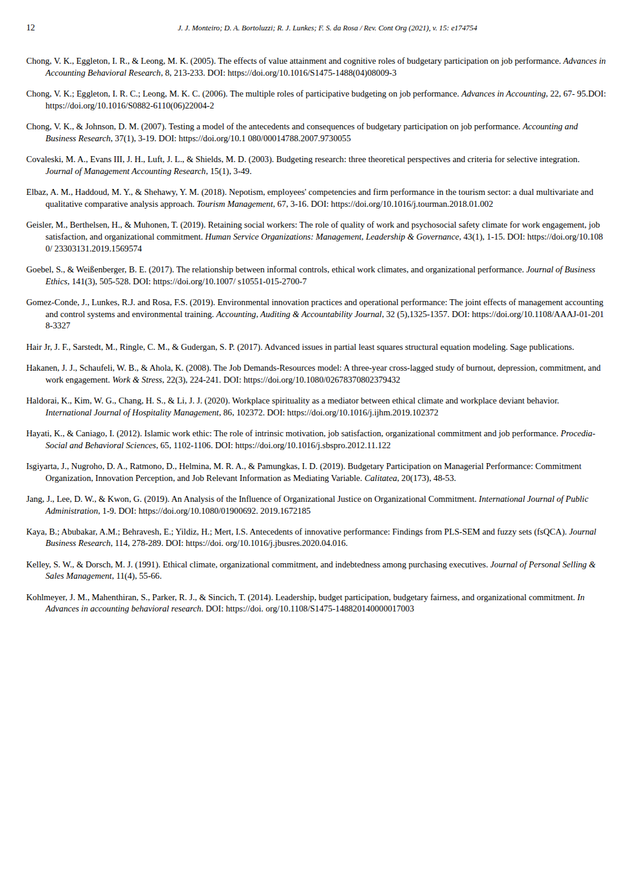12 J. J. Monteiro; D. A. Bortoluzzi; R. J. Lunkes; F. S. da Rosa / Rev. Cont Org (2021), v. 15: e174754
Chong, V. K., Eggleton, I. R., & Leong, M. K. (2005). The effects of value attainment and cognitive roles of budgetary participation on job performance. Advances in Accounting Behavioral Research, 8, 213-233. DOI: https://doi.org/10.1016/S1475-1488(04)08009-3
Chong, V. K.; Eggleton, I. R. C.; Leong, M. K. C. (2006). The multiple roles of participative budgeting on job performance. Advances in Accounting, 22, 67- 95.DOI: https://doi.org/10.1016/S0882-6110(06)22004-2
Chong, V. K., & Johnson, D. M. (2007). Testing a model of the antecedents and consequences of budgetary participation on job performance. Accounting and Business Research, 37(1), 3-19. DOI: https://doi.org/10.1 080/00014788.2007.9730055
Covaleski, M. A., Evans III, J. H., Luft, J. L., & Shields, M. D. (2003). Budgeting research: three theoretical perspectives and criteria for selective integration. Journal of Management Accounting Research, 15(1), 3-49.
Elbaz, A. M., Haddoud, M. Y., & Shehawy, Y. M. (2018). Nepotism, employees' competencies and firm performance in the tourism sector: a dual multivariate and qualitative comparative analysis approach. Tourism Management, 67, 3-16. DOI: https://doi.org/10.1016/j.tourman.2018.01.002
Geisler, M., Berthelsen, H., & Muhonen, T. (2019). Retaining social workers: The role of quality of work and psychosocial safety climate for work engagement, job satisfaction, and organizational commitment. Human Service Organizations: Management, Leadership & Governance, 43(1), 1-15. DOI: https://doi.org/10.1080/ 23303131.2019.1569574
Goebel, S., & Weißenberger, B. E. (2017). The relationship between informal controls, ethical work climates, and organizational performance. Journal of Business Ethics, 141(3), 505-528. DOI: https://doi.org/10.1007/ s10551-015-2700-7
Gomez-Conde, J., Lunkes, R.J. and Rosa, F.S. (2019). Environmental innovation practices and operational performance: The joint effects of management accounting and control systems and environmental training. Accounting, Auditing & Accountability Journal, 32 (5),1325-1357. DOI: https://doi.org/10.1108/AAAJ-01-2018-3327
Hair Jr, J. F., Sarstedt, M., Ringle, C. M., & Gudergan, S. P. (2017). Advanced issues in partial least squares structural equation modeling. Sage publications.
Hakanen, J. J., Schaufeli, W. B., & Ahola, K. (2008). The Job Demands-Resources model: A three-year cross-lagged study of burnout, depression, commitment, and work engagement. Work & Stress, 22(3), 224-241. DOI: https://doi.org/10.1080/02678370802379432
Haldorai, K., Kim, W. G., Chang, H. S., & Li, J. J. (2020). Workplace spirituality as a mediator between ethical climate and workplace deviant behavior. International Journal of Hospitality Management, 86, 102372. DOI: https://doi.org/10.1016/j.ijhm.2019.102372
Hayati, K., & Caniago, I. (2012). Islamic work ethic: The role of intrinsic motivation, job satisfaction, organizational commitment and job performance. Procedia-Social and Behavioral Sciences, 65, 1102-1106. DOI: https://doi.org/10.1016/j.sbspro.2012.11.122
Isgiyarta, J., Nugroho, D. A., Ratmono, D., Helmina, M. R. A., & Pamungkas, I. D. (2019). Budgetary Participation on Managerial Performance: Commitment Organization, Innovation Perception, and Job Relevant Information as Mediating Variable. Calitatea, 20(173), 48-53.
Jang, J., Lee, D. W., & Kwon, G. (2019). An Analysis of the Influence of Organizational Justice on Organizational Commitment. International Journal of Public Administration, 1-9. DOI: https://doi.org/10.1080/01900692. 2019.1672185
Kaya, B.; Abubakar, A.M.; Behravesh, E.; Yildiz, H.; Mert, I.S. Antecedents of innovative performance: Findings from PLS-SEM and fuzzy sets (fsQCA). Journal Business Research, 114, 278-289. DOI: https://doi. org/10.1016/j.jbusres.2020.04.016.
Kelley, S. W., & Dorsch, M. J. (1991). Ethical climate, organizational commitment, and indebtedness among purchasing executives. Journal of Personal Selling & Sales Management, 11(4), 55-66.
Kohlmeyer, J. M., Mahenthiran, S., Parker, R. J., & Sincich, T. (2014). Leadership, budget participation, budgetary fairness, and organizational commitment. In Advances in accounting behavioral research. DOI: https://doi. org/10.1108/S1475-148820140000017003